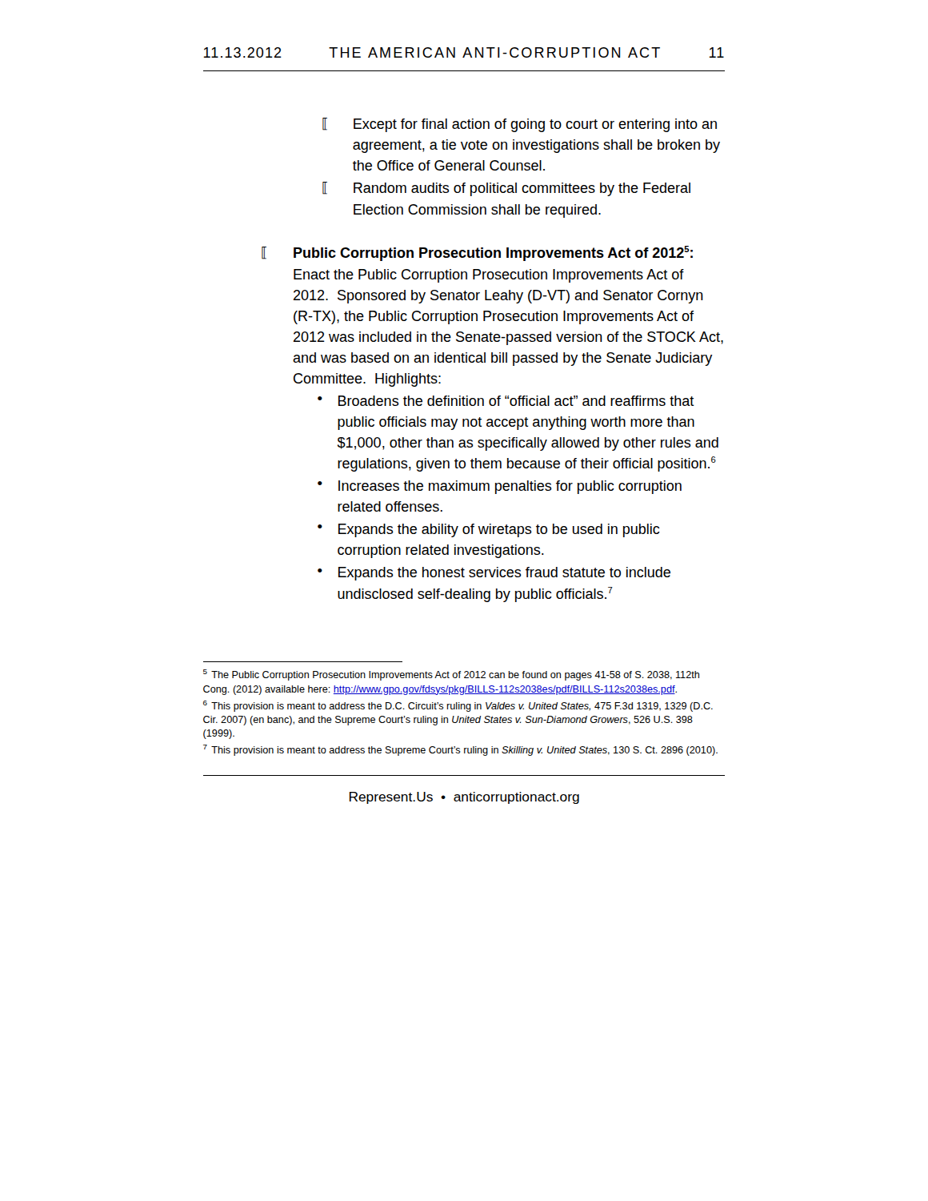11.13.2012 The American Anti-Corruption Act 11
⟦Except for final action of going to court or entering into an agreement, a tie vote on investigations shall be broken by the Office of General Counsel.
⟦Random audits of political committees by the Federal Election Commission shall be required.
⟦ Public Corruption Prosecution Improvements Act of 20125: Enact the Public Corruption Prosecution Improvements Act of 2012. Sponsored by Senator Leahy (D-VT) and Senator Cornyn (R-TX), the Public Corruption Prosecution Improvements Act of 2012 was included in the Senate-passed version of the STOCK Act, and was based on an identical bill passed by the Senate Judiciary Committee. Highlights:
Broadens the definition of “official act” and reaffirms that public officials may not accept anything worth more than $1,000, other than as specifically allowed by other rules and regulations, given to them because of their official position.6
Increases the maximum penalties for public corruption related offenses.
Expands the ability of wiretaps to be used in public corruption related investigations.
Expands the honest services fraud statute to include undisclosed self-dealing by public officials.7
5 The Public Corruption Prosecution Improvements Act of 2012 can be found on pages 41-58 of S. 2038, 112th Cong. (2012) available here: http://www.gpo.gov/fdsys/pkg/BILLS-112s2038es/pdf/BILLS-112s2038es.pdf.
6 This provision is meant to address the D.C. Circuit’s ruling in Valdes v. United States, 475 F.3d 1319, 1329 (D.C. Cir. 2007) (en banc), and the Supreme Court’s ruling in United States v. Sun-Diamond Growers, 526 U.S. 398 (1999).
7 This provision is meant to address the Supreme Court’s ruling in Skilling v. United States, 130 S. Ct. 2896 (2010).
Represent.Us • anticorruptionact.org